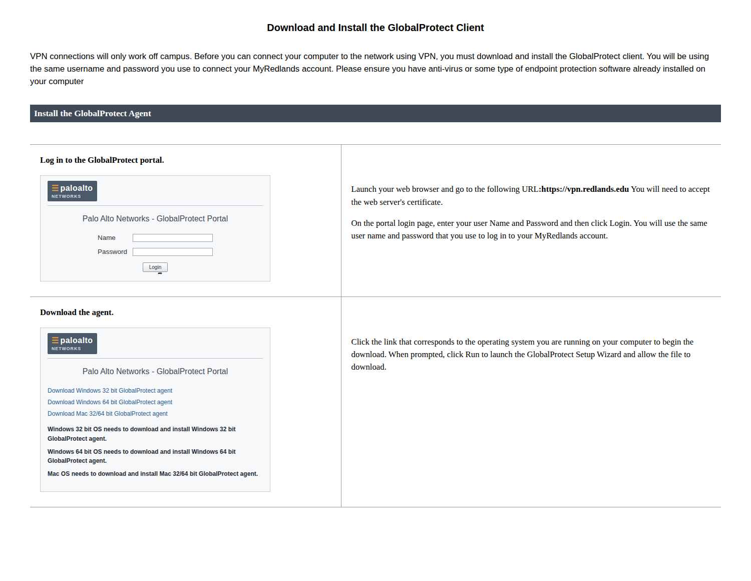Download and Install the GlobalProtect Client
VPN connections will only work off campus. Before you can connect your computer to the network using VPN, you must download and install the GlobalProtect client. You will be using the same username and password you use to connect your MyRedlands account. Please ensure you have anti-virus or some type of endpoint protection software already installed on your computer
Install the GlobalProtect Agent
| Log in to the GlobalProtect portal. ☰ paloalto NETWORKS Palo Alto Networks - GlobalProtect Portal Name Password Login ➦ | Launch your web browser and go to the following URL :https://vpn.redlands.edu You will need to accept the web server's certificate. On the portal login page, enter your user Name and Password and then click Login. You will use the same user name and password that you use to log in to your MyRedlands account. |
| Download the agent. ☰ paloalto NETWORKS Palo Alto Networks - GlobalProtect Portal Download Windows 32 bit GlobalProtect agent Download Windows 64 bit GlobalProtect agent Download Mac 32/64 bit GlobalProtect agent Windows 32 bit OS needs to download and install Windows 32 bit GlobalProtect agent. Windows 64 bit OS needs to download and install Windows 64 bit GlobalProtect agent. Mac OS needs to download and install Mac 32/64 bit GlobalProtect agent. | Click the link that corresponds to the operating system you are running on your computer to begin the download. When prompted, click Run to launch the GlobalProtect Setup Wizard and allow the file to download. |